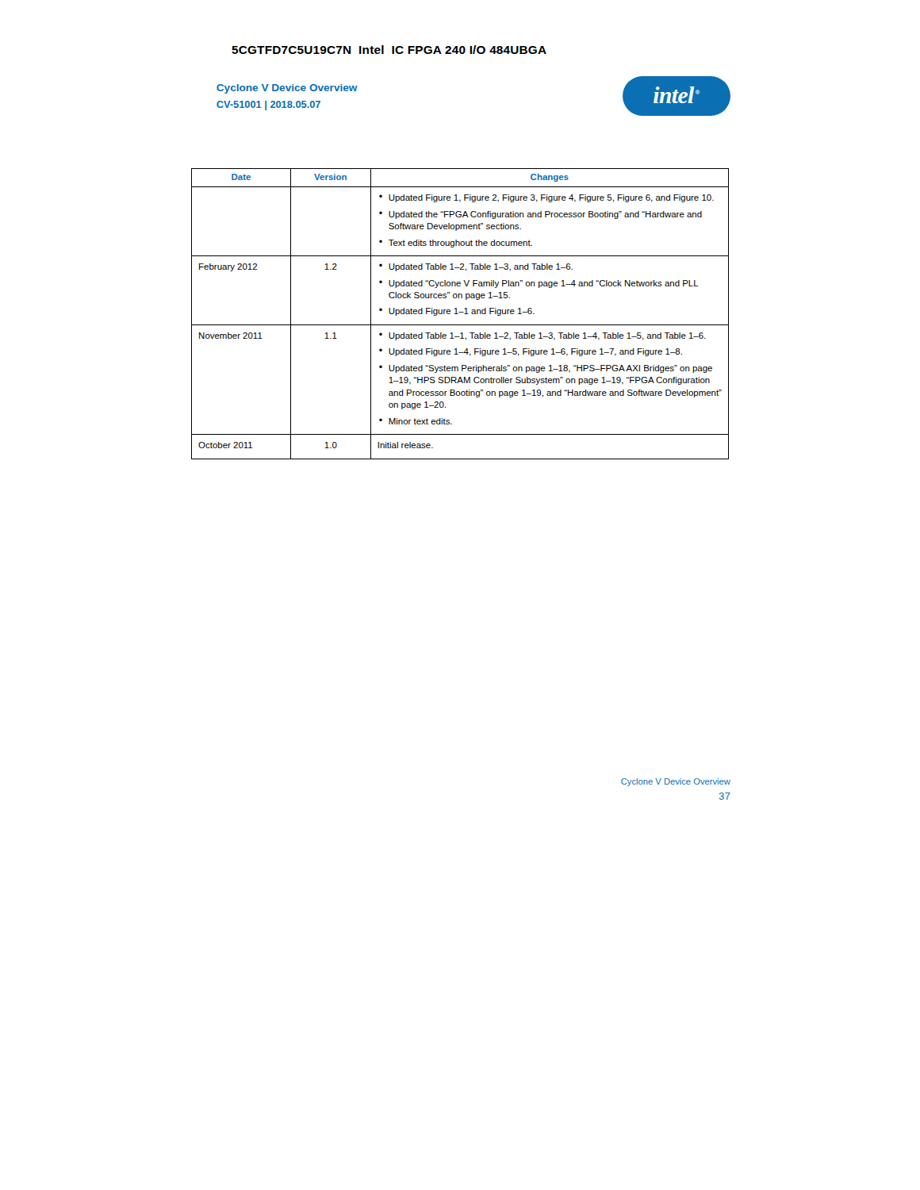5CGTFD7C5U19C7N Intel IC FPGA 240 I/O 484UBGA
Cyclone V Device Overview
CV-51001 | 2018.05.07
intel®
| Date | Version | Changes |
| --- | --- | --- |
| | | Updated Figure 1, Figure 2, Figure 3, Figure 4, Figure 5, Figure 6, and Figure 10. Updated the “FPGA Configuration and Processor Booting” and “Hardware and Software Development” sections. Text edits throughout the document. |
| February 2012 | 1.2 | Updated Table 1–2, Table 1–3, and Table 1–6. Updated “Cyclone V Family Plan” on page 1–4 and “Clock Networks and PLL Clock Sources” on page 1–15. Updated Figure 1–1 and Figure 1–6. |
| November 2011 | 1.1 | Updated Table 1–1, Table 1–2, Table 1–3, Table 1–4, Table 1–5, and Table 1–6. Updated Figure 1–4, Figure 1–5, Figure 1–6, Figure 1–7, and Figure 1–8. Updated “System Peripherals” on page 1–18, “HPS–FPGA AXI Bridges” on page 1–19, “HPS SDRAM Controller Subsystem” on page 1–19, “FPGA Configuration and Processor Booting” on page 1–19, and “Hardware and Software Development” on page 1–20. Minor text edits. |
| October 2011 | 1.0 | Initial release. |
Cyclone V Device Overview
37